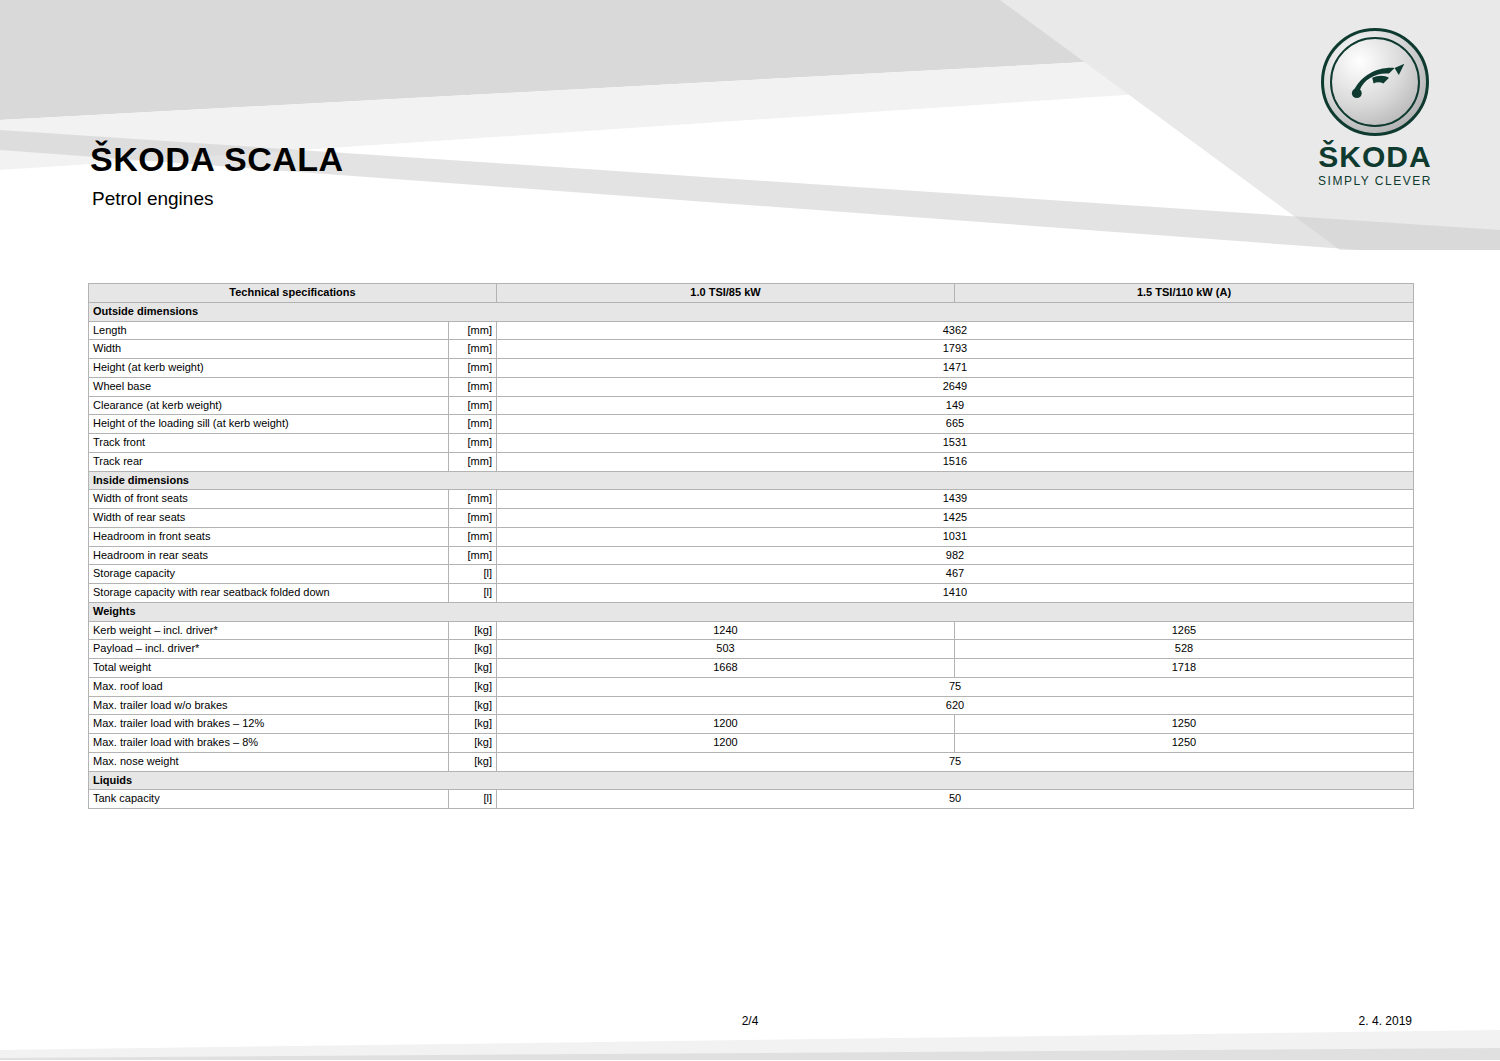ŠKODA
SIMPLY CLEVER
ŠKODA SCALA
Petrol engines
| Technical specifications | 1.0 TSI/85 kW | 1.5 TSI/110 kW (A) |
| --- | --- | --- |
| Outside dimensions |
| Length | [mm] | 4362 |
| Width | [mm] | 1793 |
| Height (at kerb weight) | [mm] | 1471 |
| Wheel base | [mm] | 2649 |
| Clearance (at kerb weight) | [mm] | 149 |
| Height of the loading sill (at kerb weight) | [mm] | 665 |
| Track front | [mm] | 1531 |
| Track rear | [mm] | 1516 |
| Inside dimensions |
| Width of front seats | [mm] | 1439 |
| Width of rear seats | [mm] | 1425 |
| Headroom in front seats | [mm] | 1031 |
| Headroom in rear seats | [mm] | 982 |
| Storage capacity | [l] | 467 |
| Storage capacity with rear seatback folded down | [l] | 1410 |
| Weights |
| Kerb weight – incl. driver* | [kg] | 1240 | 1265 |
| Payload – incl. driver* | [kg] | 503 | 528 |
| Total weight | [kg] | 1668 | 1718 |
| Max. roof load | [kg] | 75 |
| Max. trailer load w/o brakes | [kg] | 620 |
| Max. trailer load with brakes – 12% | [kg] | 1200 | 1250 |
| Max. trailer load with brakes – 8% | [kg] | 1200 | 1250 |
| Max. nose weight | [kg] | 75 |
| Liquids |
| Tank capacity | [l] | 50 |
2/4 2. 4. 2019